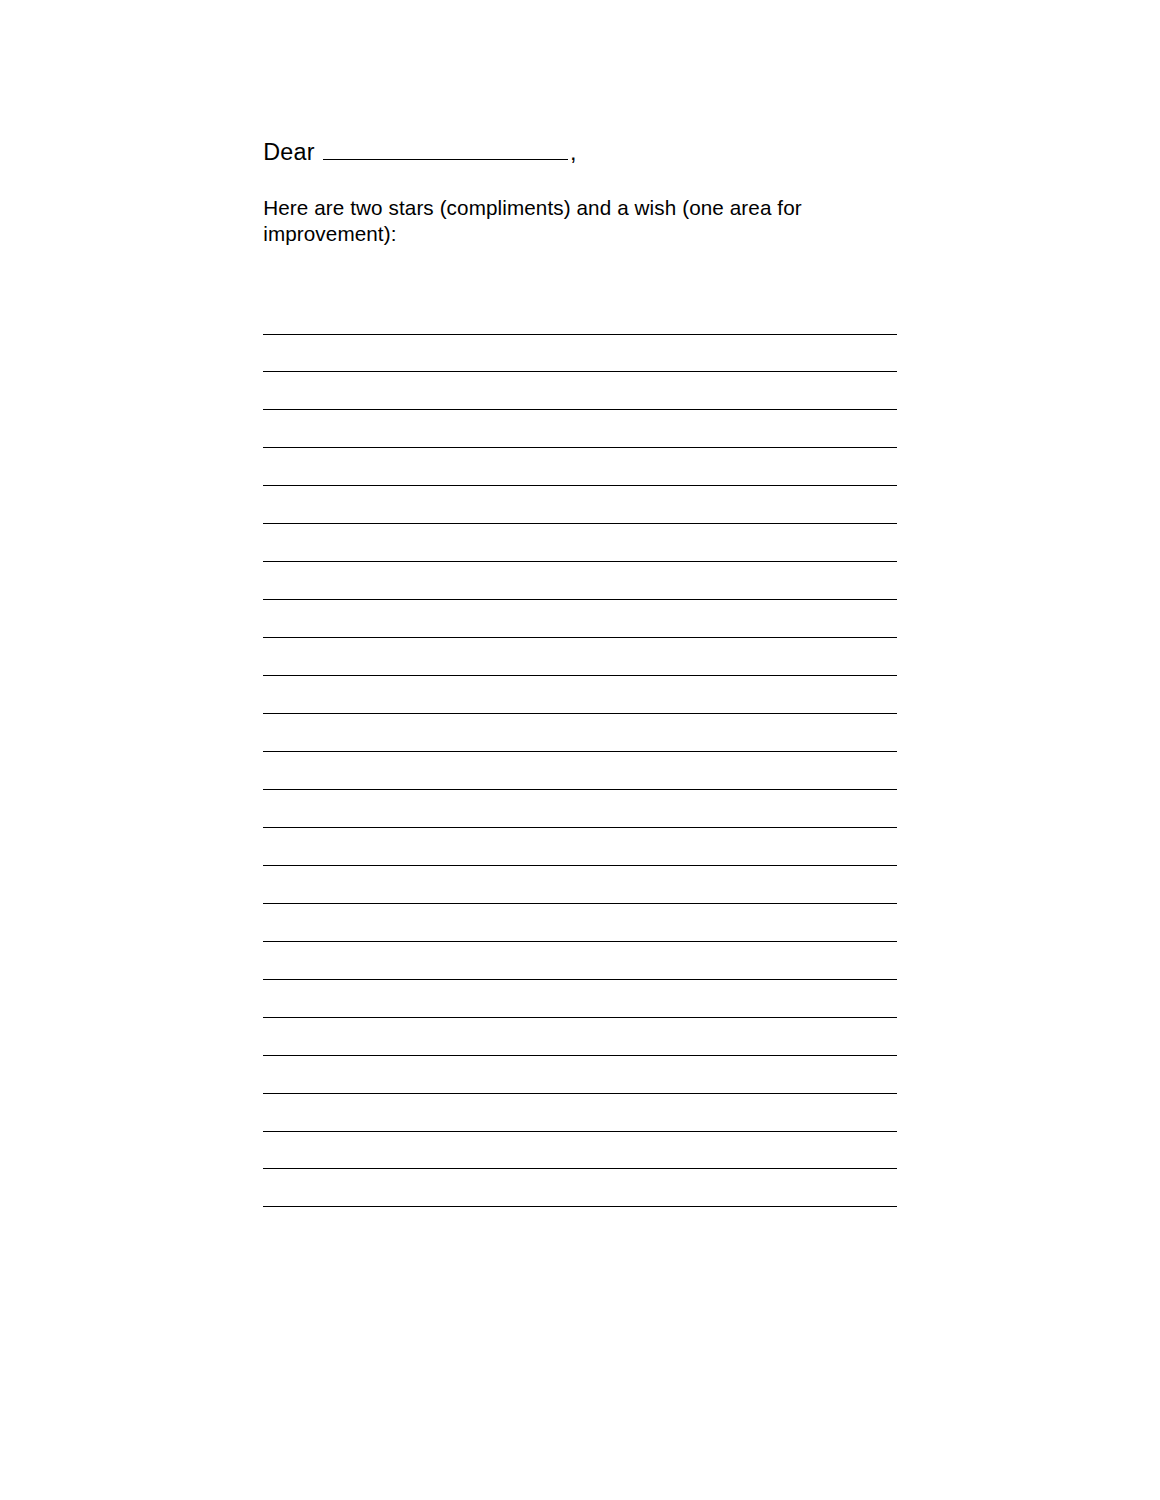Dear ,
Here are two stars (compliments) and a wish (one area for improvement):